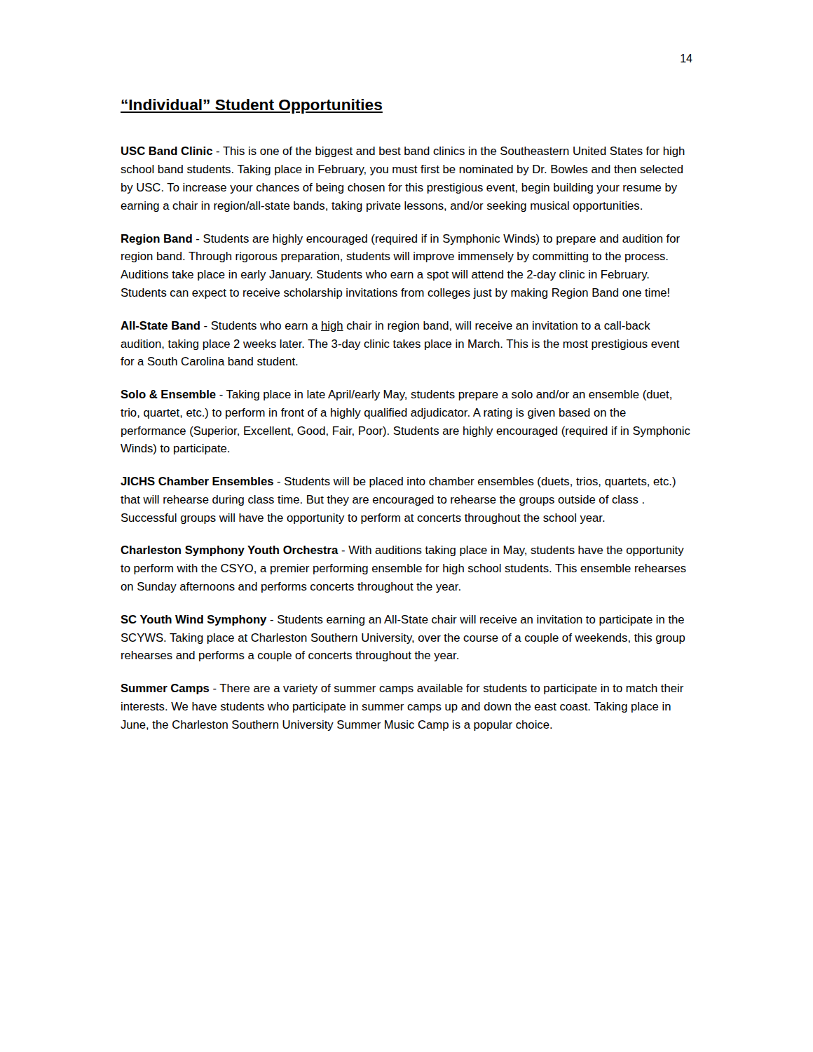14
“Individual” Student Opportunities
USC Band Clinic - This is one of the biggest and best band clinics in the Southeastern United States for high school band students. Taking place in February, you must first be nominated by Dr. Bowles and then selected by USC. To increase your chances of being chosen for this prestigious event, begin building your resume by earning a chair in region/all-state bands, taking private lessons, and/or seeking musical opportunities.
Region Band - Students are highly encouraged (required if in Symphonic Winds) to prepare and audition for region band. Through rigorous preparation, students will improve immensely by committing to the process. Auditions take place in early January. Students who earn a spot will attend the 2-day clinic in February. Students can expect to receive scholarship invitations from colleges just by making Region Band one time!
All-State Band - Students who earn a high chair in region band, will receive an invitation to a call-back audition, taking place 2 weeks later. The 3-day clinic takes place in March. This is the most prestigious event for a South Carolina band student.
Solo & Ensemble - Taking place in late April/early May, students prepare a solo and/or an ensemble (duet, trio, quartet, etc.) to perform in front of a highly qualified adjudicator. A rating is given based on the performance (Superior, Excellent, Good, Fair, Poor). Students are highly encouraged (required if in Symphonic Winds) to participate.
JICHS Chamber Ensembles - Students will be placed into chamber ensembles (duets, trios, quartets, etc.) that will rehearse during class time. But they are encouraged to rehearse the groups outside of class . Successful groups will have the opportunity to perform at concerts throughout the school year.
Charleston Symphony Youth Orchestra - With auditions taking place in May, students have the opportunity to perform with the CSYO, a premier performing ensemble for high school students. This ensemble rehearses on Sunday afternoons and performs concerts throughout the year.
SC Youth Wind Symphony - Students earning an All-State chair will receive an invitation to participate in the SCYWS. Taking place at Charleston Southern University, over the course of a couple of weekends, this group rehearses and performs a couple of concerts throughout the year.
Summer Camps - There are a variety of summer camps available for students to participate in to match their interests. We have students who participate in summer camps up and down the east coast. Taking place in June, the Charleston Southern University Summer Music Camp is a popular choice.